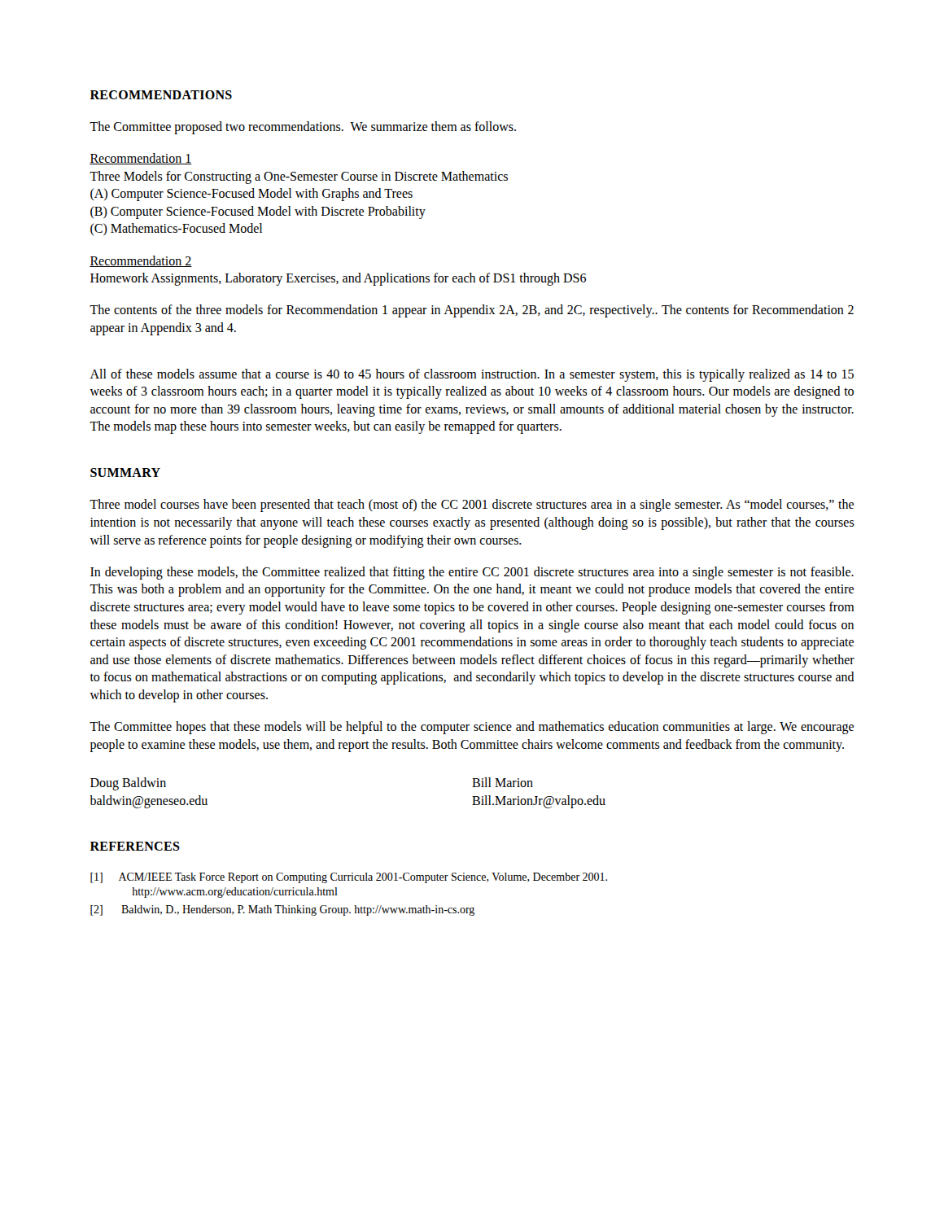RECOMMENDATIONS
The Committee proposed two recommendations. We summarize them as follows.
Recommendation 1
Three Models for Constructing a One-Semester Course in Discrete Mathematics
(A) Computer Science-Focused Model with Graphs and Trees
(B) Computer Science-Focused Model with Discrete Probability
(C) Mathematics-Focused Model
Recommendation 2
Homework Assignments, Laboratory Exercises, and Applications for each of DS1 through DS6
The contents of the three models for Recommendation 1 appear in Appendix 2A, 2B, and 2C, respectively.. The contents for Recommendation 2 appear in Appendix 3 and 4.
All of these models assume that a course is 40 to 45 hours of classroom instruction. In a semester system, this is typically realized as 14 to 15 weeks of 3 classroom hours each; in a quarter model it is typically realized as about 10 weeks of 4 classroom hours. Our models are designed to account for no more than 39 classroom hours, leaving time for exams, reviews, or small amounts of additional material chosen by the instructor. The models map these hours into semester weeks, but can easily be remapped for quarters.
SUMMARY
Three model courses have been presented that teach (most of) the CC 2001 discrete structures area in a single semester. As “model courses,” the intention is not necessarily that anyone will teach these courses exactly as presented (although doing so is possible), but rather that the courses will serve as reference points for people designing or modifying their own courses.
In developing these models, the Committee realized that fitting the entire CC 2001 discrete structures area into a single semester is not feasible. This was both a problem and an opportunity for the Committee. On the one hand, it meant we could not produce models that covered the entire discrete structures area; every model would have to leave some topics to be covered in other courses. People designing one-semester courses from these models must be aware of this condition! However, not covering all topics in a single course also meant that each model could focus on certain aspects of discrete structures, even exceeding CC 2001 recommendations in some areas in order to thoroughly teach students to appreciate and use those elements of discrete mathematics. Differences between models reflect different choices of focus in this regard—primarily whether to focus on mathematical abstractions or on computing applications, and secondarily which topics to develop in the discrete structures course and which to develop in other courses.
The Committee hopes that these models will be helpful to the computer science and mathematics education communities at large. We encourage people to examine these models, use them, and report the results. Both Committee chairs welcome comments and feedback from the community.
| Doug Baldwin | Bill Marion |
| baldwin@geneseo.edu | Bill.MarionJr@valpo.edu |
REFERENCES
[1] ACM/IEEE Task Force Report on Computing Curricula 2001-Computer Science, Volume, December 2001. http://www.acm.org/education/curricula.html
[2] Baldwin, D., Henderson, P. Math Thinking Group. http://www.math-in-cs.org